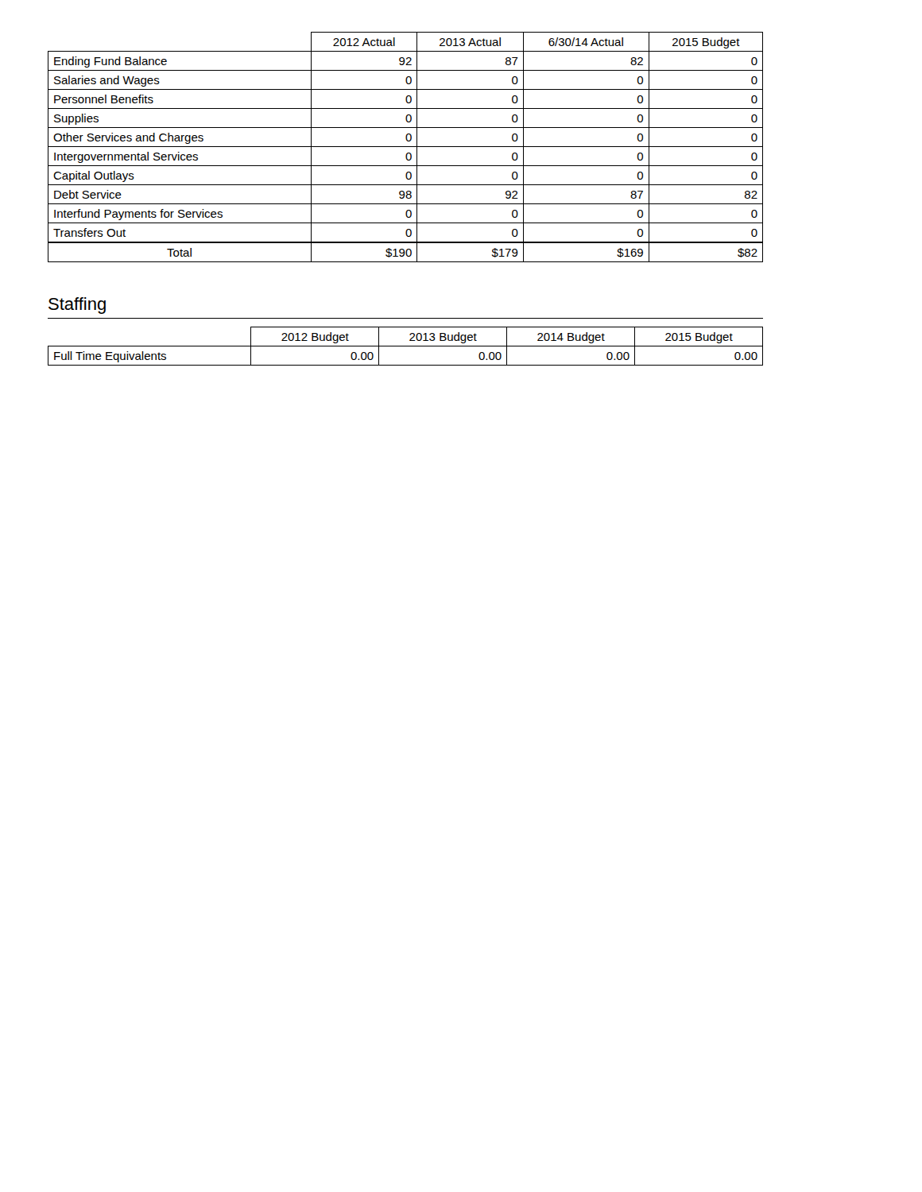| | 2012 Actual | 2013 Actual | 6/30/14 Actual | 2015 Budget |
| --- | --- | --- | --- | --- |
| Ending Fund Balance | 92 | 87 | 82 | 0 |
| Salaries and Wages | 0 | 0 | 0 | 0 |
| Personnel Benefits | 0 | 0 | 0 | 0 |
| Supplies | 0 | 0 | 0 | 0 |
| Other Services and Charges | 0 | 0 | 0 | 0 |
| Intergovernmental Services | 0 | 0 | 0 | 0 |
| Capital Outlays | 0 | 0 | 0 | 0 |
| Debt Service | 98 | 92 | 87 | 82 |
| Interfund Payments for Services | 0 | 0 | 0 | 0 |
| Transfers Out | 0 | 0 | 0 | 0 |
| Total | $190 | $179 | $169 | $82 |
Staffing
| | 2012 Budget | 2013 Budget | 2014 Budget | 2015 Budget |
| --- | --- | --- | --- | --- |
| Full Time Equivalents | 0.00 | 0.00 | 0.00 | 0.00 |